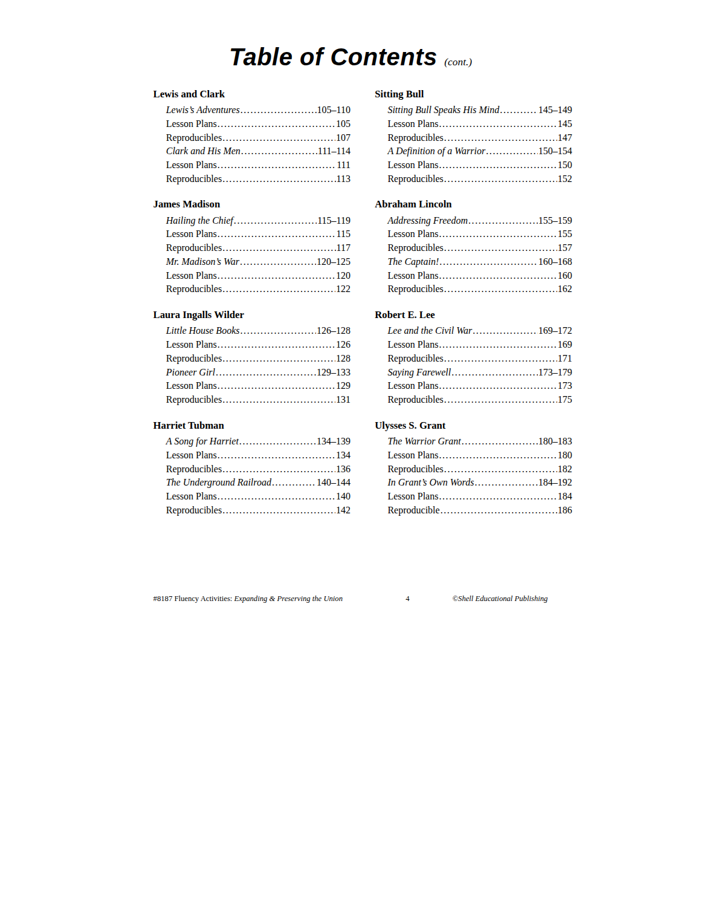Table of Contents (cont.)
Lewis and Clark
Lewis’s Adventures................................................... 105–110
Lesson Plans................................................... 105
Reproducibles................................................... 107
Clark and His Men................................................... 111–114
Lesson Plans................................................... 111
Reproducibles................................................... 113
James Madison
Hailing the Chief................................................... 115–119
Lesson Plans................................................... 115
Reproducibles................................................... 117
Mr. Madison’s War................................................... 120–125
Lesson Plans................................................... 120
Reproducibles................................................... 122
Laura Ingalls Wilder
Little House Books................................................... 126–128
Lesson Plans................................................... 126
Reproducibles................................................... 128
Pioneer Girl................................................... 129–133
Lesson Plans................................................... 129
Reproducibles................................................... 131
Harriet Tubman
A Song for Harriet................................................... 134–139
Lesson Plans................................................... 134
Reproducibles................................................... 136
The Underground Railroad................................................... 140–144
Lesson Plans................................................... 140
Reproducibles................................................... 142
Sitting Bull
Sitting Bull Speaks His Mind................................................... 145–149
Lesson Plans................................................... 145
Reproducibles................................................... 147
A Definition of a Warrior................................................... 150–154
Lesson Plans................................................... 150
Reproducibles................................................... 152
Abraham Lincoln
Addressing Freedom................................................... 155–159
Lesson Plans................................................... 155
Reproducibles................................................... 157
The Captain!................................................... 160–168
Lesson Plans................................................... 160
Reproducibles................................................... 162
Robert E. Lee
Lee and the Civil War................................................... 169–172
Lesson Plans................................................... 169
Reproducibles................................................... 171
Saying Farewell................................................... 173–179
Lesson Plans................................................... 173
Reproducibles................................................... 175
Ulysses S. Grant
The Warrior Grant................................................... 180–183
Lesson Plans................................................... 180
Reproducibles................................................... 182
In Grant’s Own Words................................................... 184–192
Lesson Plans................................................... 184
Reproducible................................................... 186
#8187 Fluency Activities: Expanding & Preserving the Union
4
©Shell Educational Publishing